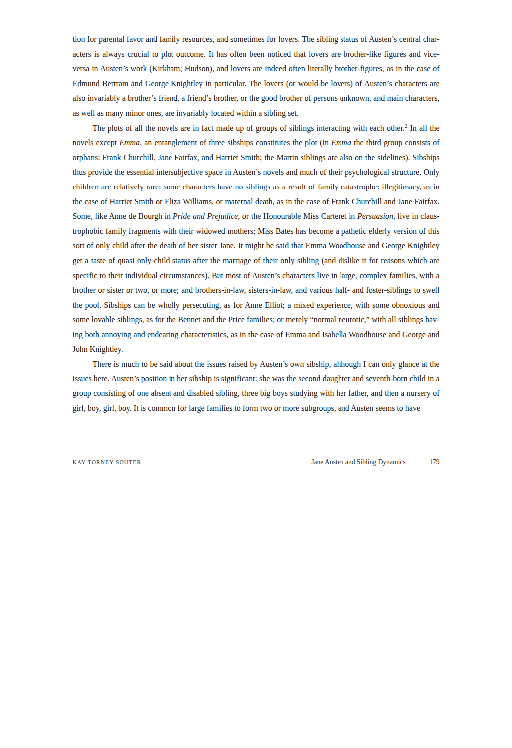tion for parental favor and family resources, and sometimes for lovers. The sibling status of Austen’s central characters is always crucial to plot outcome. It has often been noticed that lovers are brother-like figures and vice-versa in Austen’s work (Kirkham; Hudson), and lovers are indeed often literally brother-figures, as in the case of Edmund Bertram and George Knightley in particular. The lovers (or would-be lovers) of Austen’s characters are also invariably a brother’s friend, a friend’s brother, or the good brother of persons unknown, and main characters, as well as many minor ones, are invariably located within a sibling set.
The plots of all the novels are in fact made up of groups of siblings interacting with each other.2 In all the novels except Emma, an entanglement of three sibships constitutes the plot (in Emma the third group consists of orphans: Frank Churchill, Jane Fairfax, and Harriet Smith; the Martin siblings are also on the sidelines). Sibships thus provide the essential intersubjective space in Austen’s novels and much of their psychological structure. Only children are relatively rare: some characters have no siblings as a result of family catastrophe: illegitimacy, as in the case of Harriet Smith or Eliza Williams, or maternal death, as in the case of Frank Churchill and Jane Fairfax. Some, like Anne de Bourgh in Pride and Prejudice, or the Honourable Miss Carteret in Persuasion, live in claustrophobic family fragments with their widowed mothers; Miss Bates has become a pathetic elderly version of this sort of only child after the death of her sister Jane. It might be said that Emma Woodhouse and George Knightley get a taste of quasi only-child status after the marriage of their only sibling (and dislike it for reasons which are specific to their individual circumstances). But most of Austen’s characters live in large, complex families, with a brother or sister or two, or more; and brothers-in-law, sisters-in-law, and various half- and foster-siblings to swell the pool. Sibships can be wholly persecuting, as for Anne Elliot; a mixed experience, with some obnoxious and some lovable siblings, as for the Bennet and the Price families; or merely “normal neurotic,” with all siblings having both annoying and endearing characteristics, as in the case of Emma and Isabella Woodhouse and George and John Knightley.
There is much to be said about the issues raised by Austen’s own sibship, although I can only glance at the issues here. Austen’s position in her sibship is significant: she was the second daughter and seventh-born child in a group consisting of one absent and disabled sibling, three big boys studying with her father, and then a nursery of girl, boy, girl, boy. It is common for large families to form two or more subgroups, and Austen seems to have
Kay Torney Souter Jane Austen and Sibling Dynamics 179